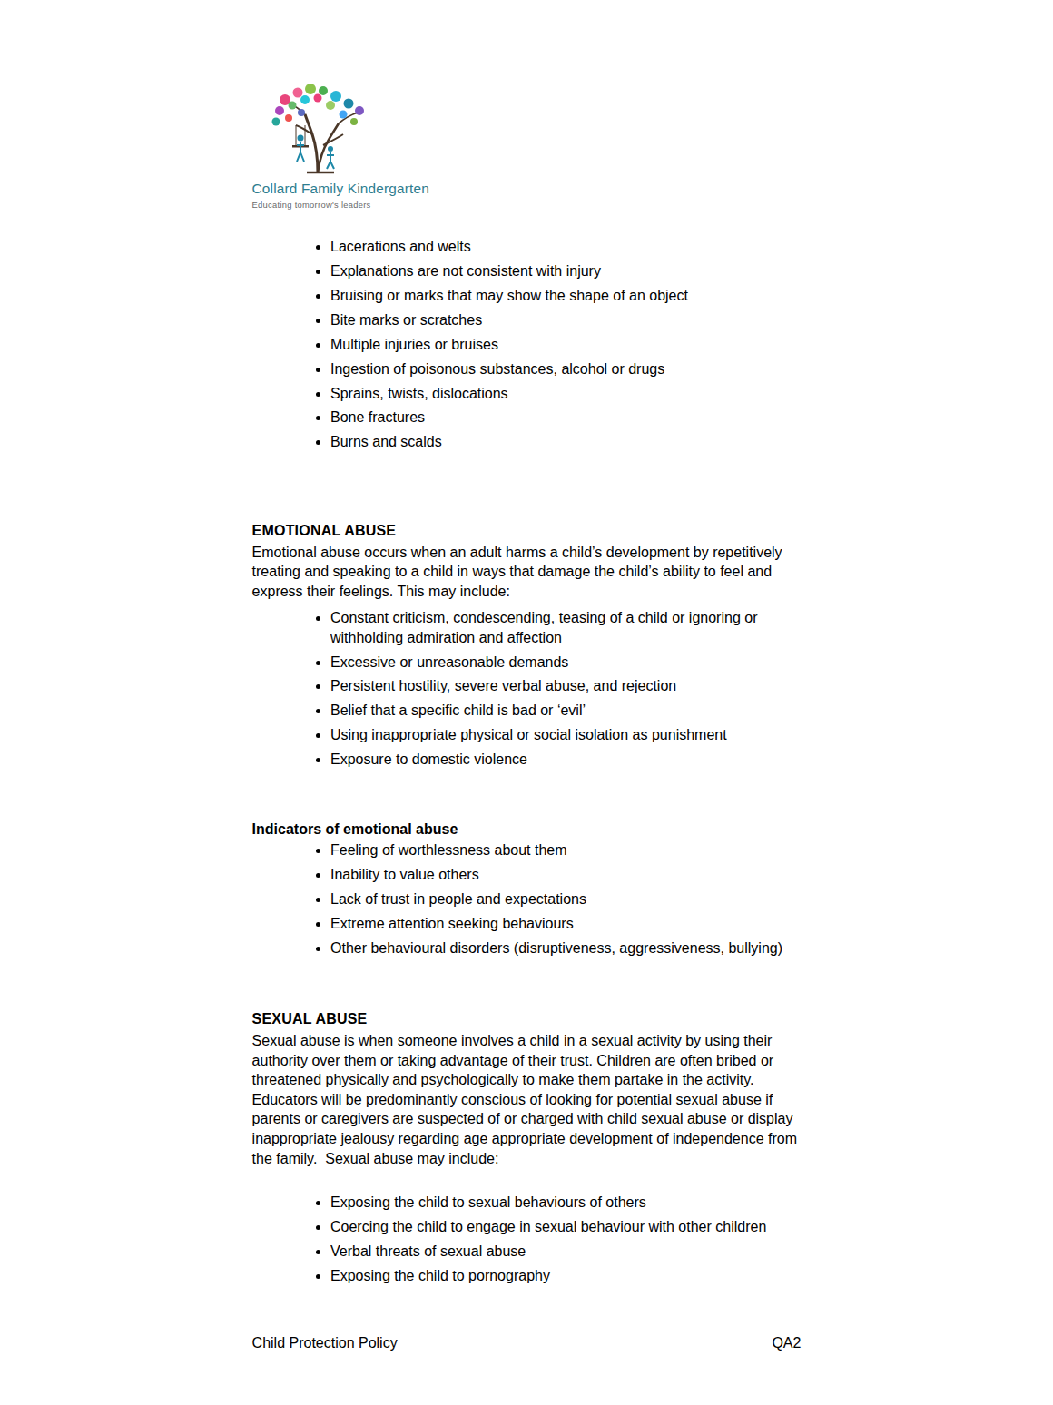Collard Family Kindergarten
Educating tomorrow's leaders
Lacerations and welts
Explanations are not consistent with injury
Bruising or marks that may show the shape of an object
Bite marks or scratches
Multiple injuries or bruises
Ingestion of poisonous substances, alcohol or drugs
Sprains, twists, dislocations
Bone fractures
Burns and scalds
EMOTIONAL ABUSE
Emotional abuse occurs when an adult harms a child’s development by repetitively treating and speaking to a child in ways that damage the child’s ability to feel and express their feelings. This may include:
Constant criticism, condescending, teasing of a child or ignoring or withholding admiration and affection
Excessive or unreasonable demands
Persistent hostility, severe verbal abuse, and rejection
Belief that a specific child is bad or ‘evil’
Using inappropriate physical or social isolation as punishment
Exposure to domestic violence
Indicators of emotional abuse
Feeling of worthlessness about them
Inability to value others
Lack of trust in people and expectations
Extreme attention seeking behaviours
Other behavioural disorders (disruptiveness, aggressiveness, bullying)
SEXUAL ABUSE
Sexual abuse is when someone involves a child in a sexual activity by using their authority over them or taking advantage of their trust. Children are often bribed or threatened physically and psychologically to make them partake in the activity. Educators will be predominantly conscious of looking for potential sexual abuse if parents or caregivers are suspected of or charged with child sexual abuse or display inappropriate jealousy regarding age appropriate development of independence from the family. Sexual abuse may include:
Exposing the child to sexual behaviours of others
Coercing the child to engage in sexual behaviour with other children
Verbal threats of sexual abuse
Exposing the child to pornography
Child Protection Policy QA2